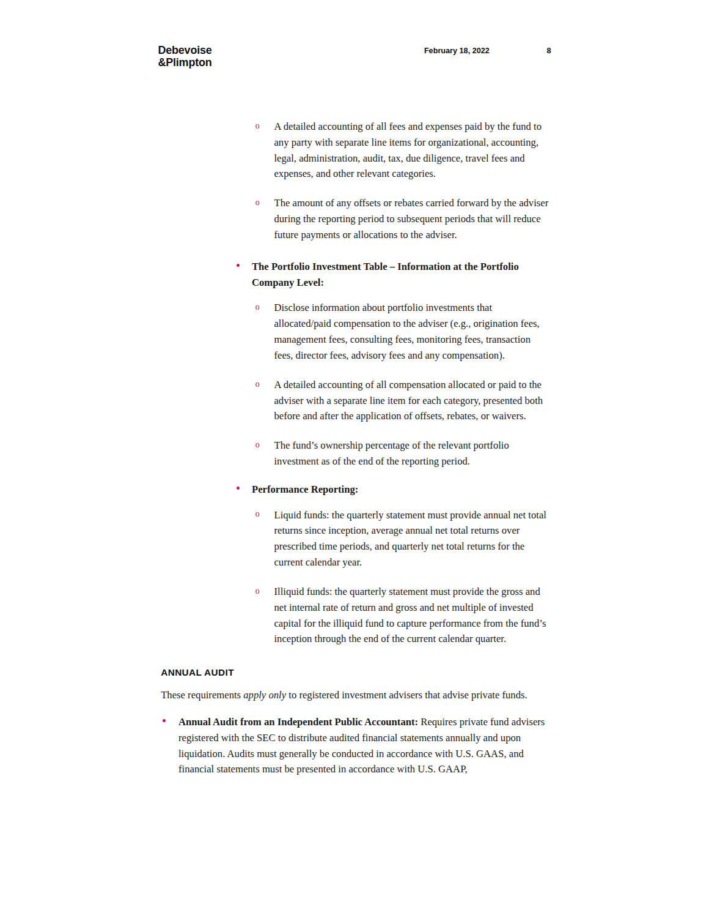Debevoise
&Plimpton
February 18, 2022 8
A detailed accounting of all fees and expenses paid by the fund to any party with separate line items for organizational, accounting, legal, administration, audit, tax, due diligence, travel fees and expenses, and other relevant categories.
The amount of any offsets or rebates carried forward by the adviser during the reporting period to subsequent periods that will reduce future payments or allocations to the adviser.
The Portfolio Investment Table – Information at the Portfolio Company Level:
Disclose information about portfolio investments that allocated/paid compensation to the adviser (e.g., origination fees, management fees, consulting fees, monitoring fees, transaction fees, director fees, advisory fees and any compensation).
A detailed accounting of all compensation allocated or paid to the adviser with a separate line item for each category, presented both before and after the application of offsets, rebates, or waivers.
The fund’s ownership percentage of the relevant portfolio investment as of the end of the reporting period.
Performance Reporting:
Liquid funds: the quarterly statement must provide annual net total returns since inception, average annual net total returns over prescribed time periods, and quarterly net total returns for the current calendar year.
Illiquid funds: the quarterly statement must provide the gross and net internal rate of return and gross and net multiple of invested capital for the illiquid fund to capture performance from the fund’s inception through the end of the current calendar quarter.
ANNUAL AUDIT
These requirements apply only to registered investment advisers that advise private funds.
Annual Audit from an Independent Public Accountant: Requires private fund advisers registered with the SEC to distribute audited financial statements annually and upon liquidation. Audits must generally be conducted in accordance with U.S. GAAS, and financial statements must be presented in accordance with U.S. GAAP,